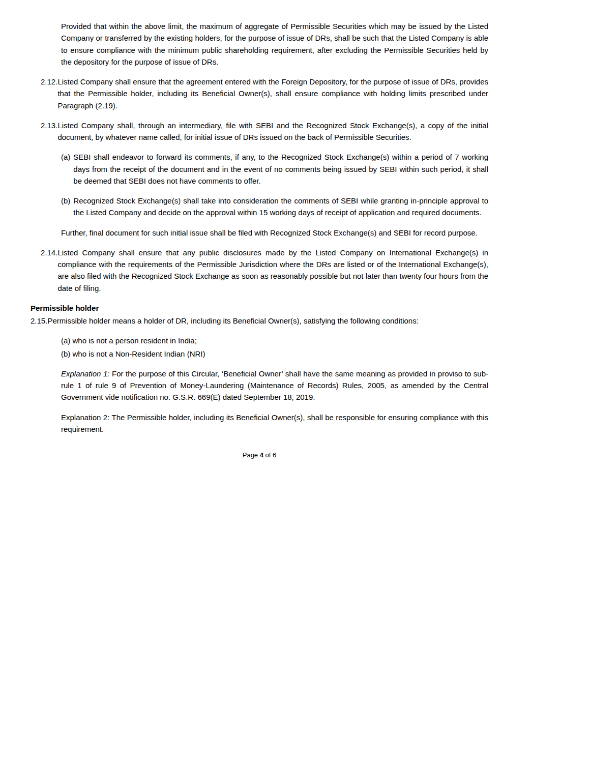Provided that within the above limit, the maximum of aggregate of Permissible Securities which may be issued by the Listed Company or transferred by the existing holders, for the purpose of issue of DRs, shall be such that the Listed Company is able to ensure compliance with the minimum public shareholding requirement, after excluding the Permissible Securities held by the depository for the purpose of issue of DRs.
2.12. Listed Company shall ensure that the agreement entered with the Foreign Depository, for the purpose of issue of DRs, provides that the Permissible holder, including its Beneficial Owner(s), shall ensure compliance with holding limits prescribed under Paragraph (2.19).
2.13. Listed Company shall, through an intermediary, file with SEBI and the Recognized Stock Exchange(s), a copy of the initial document, by whatever name called, for initial issue of DRs issued on the back of Permissible Securities.
(a) SEBI shall endeavor to forward its comments, if any, to the Recognized Stock Exchange(s) within a period of 7 working days from the receipt of the document and in the event of no comments being issued by SEBI within such period, it shall be deemed that SEBI does not have comments to offer.
(b) Recognized Stock Exchange(s) shall take into consideration the comments of SEBI while granting in-principle approval to the Listed Company and decide on the approval within 15 working days of receipt of application and required documents.
Further, final document for such initial issue shall be filed with Recognized Stock Exchange(s) and SEBI for record purpose.
2.14. Listed Company shall ensure that any public disclosures made by the Listed Company on International Exchange(s) in compliance with the requirements of the Permissible Jurisdiction where the DRs are listed or of the International Exchange(s), are also filed with the Recognized Stock Exchange as soon as reasonably possible but not later than twenty four hours from the date of filing.
Permissible holder
2.15. Permissible holder means a holder of DR, including its Beneficial Owner(s), satisfying the following conditions:
(a) who is not a person resident in India;
(b) who is not a Non-Resident Indian (NRI)
Explanation 1: For the purpose of this Circular, ‘Beneficial Owner’ shall have the same meaning as provided in proviso to sub-rule 1 of rule 9 of Prevention of Money-Laundering (Maintenance of Records) Rules, 2005, as amended by the Central Government vide notification no. G.S.R. 669(E) dated September 18, 2019.
Explanation 2: The Permissible holder, including its Beneficial Owner(s), shall be responsible for ensuring compliance with this requirement.
Page 4 of 6